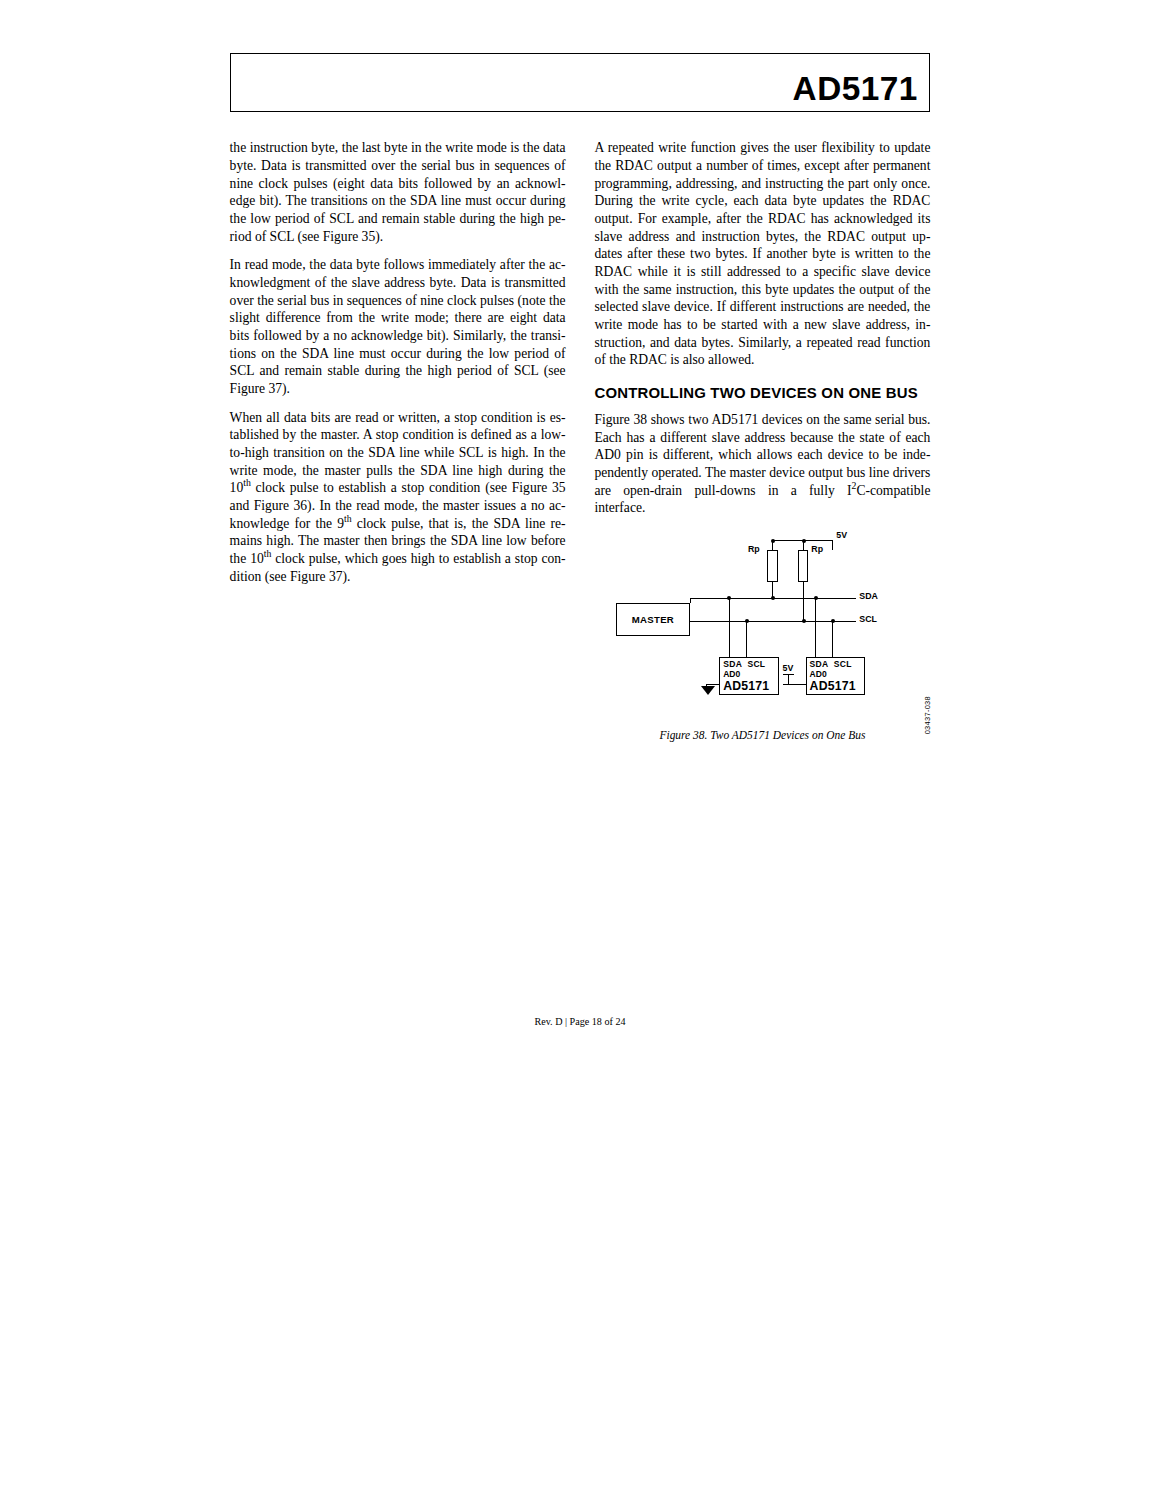AD5171
the instruction byte, the last byte in the write mode is the data byte. Data is transmitted over the serial bus in sequences of nine clock pulses (eight data bits followed by an acknowledge bit). The transitions on the SDA line must occur during the low period of SCL and remain stable during the high period of SCL (see Figure 35).
In read mode, the data byte follows immediately after the acknowledgment of the slave address byte. Data is transmitted over the serial bus in sequences of nine clock pulses (note the slight difference from the write mode; there are eight data bits followed by a no acknowledge bit). Similarly, the transitions on the SDA line must occur during the low period of SCL and remain stable during the high period of SCL (see Figure 37).
When all data bits are read or written, a stop condition is established by the master. A stop condition is defined as a low-to-high transition on the SDA line while SCL is high. In the write mode, the master pulls the SDA line high during the 10th clock pulse to establish a stop condition (see Figure 35 and Figure 36). In the read mode, the master issues a no acknowledge for the 9th clock pulse, that is, the SDA line remains high. The master then brings the SDA line low before the 10th clock pulse, which goes high to establish a stop condition (see Figure 37).
A repeated write function gives the user flexibility to update the RDAC output a number of times, except after permanent programming, addressing, and instructing the part only once. During the write cycle, each data byte updates the RDAC output. For example, after the RDAC has acknowledged its slave address and instruction bytes, the RDAC output updates after these two bytes. If another byte is written to the RDAC while it is still addressed to a specific slave device with the same instruction, this byte updates the output of the selected slave device. If different instructions are needed, the write mode has to be started with a new slave address, instruction, and data bytes. Similarly, a repeated read function of the RDAC is also allowed.
CONTROLLING TWO DEVICES ON ONE BUS
Figure 38 shows two AD5171 devices on the same serial bus. Each has a different slave address because the state of each AD0 pin is different, which allows each device to be independently operated. The master device output bus line drivers are open-drain pull-downs in a fully I2C-compatible interface.
5V
Rp
Rp
SDA
SCL
MASTER
SDA SCL
AD0
AD5171
SDA SCL
AD0
AD5171
5V
03437-038
Figure 38. Two AD5171 Devices on One Bus
Rev. D | Page 18 of 24